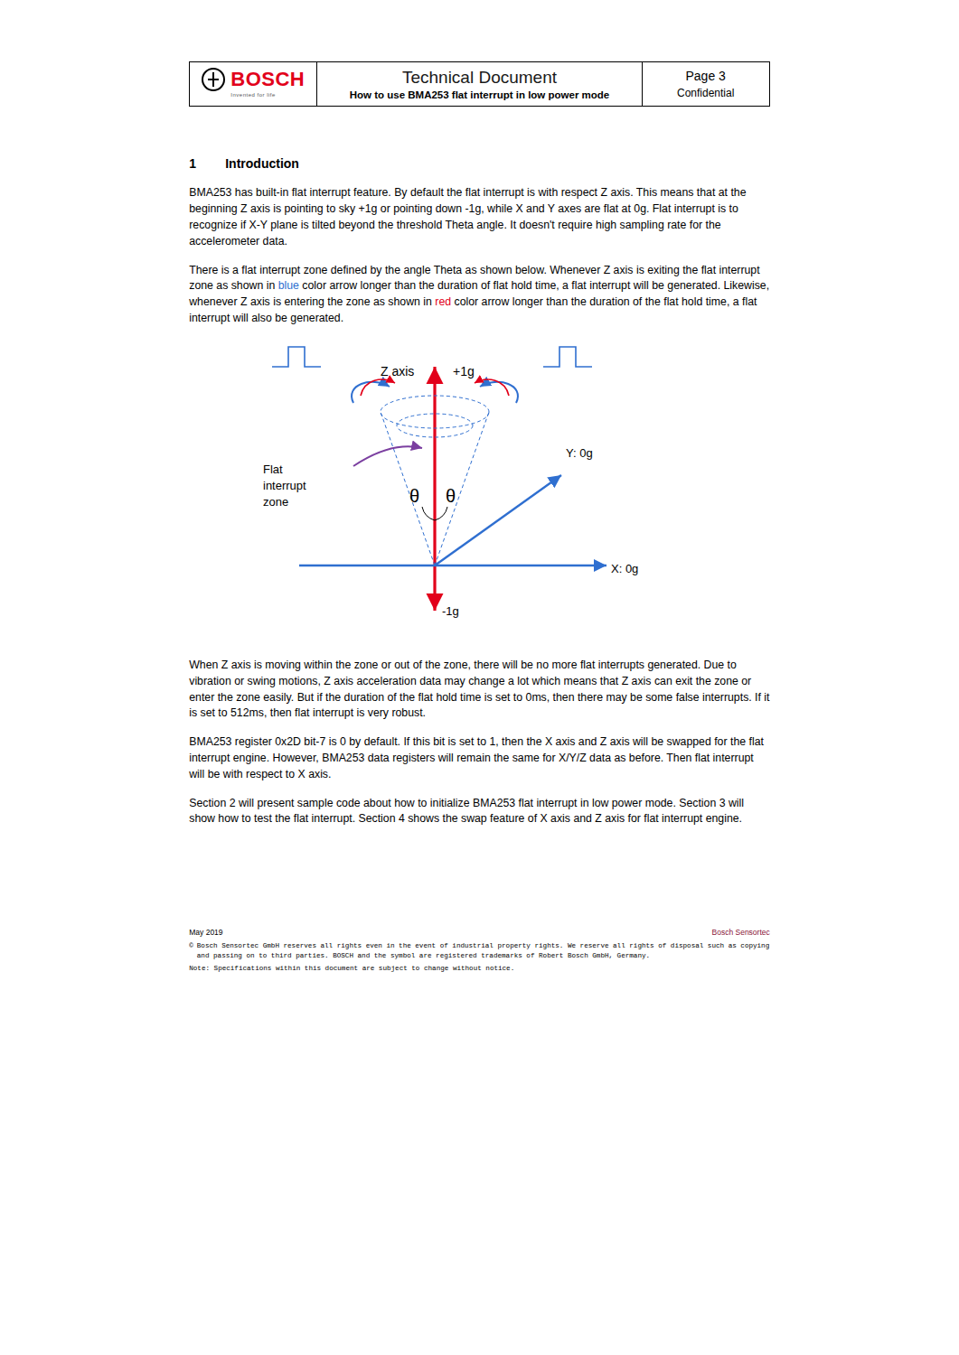BOSCH
Invented for life
Technical Document
How to use BMA253 flat interrupt in low power mode
Page 3
Confidential
1 Introduction
BMA253 has built-in flat interrupt feature. By default the flat interrupt is with respect Z axis. This means that at the beginning Z axis is pointing to sky +1g or pointing down -1g, while X and Y axes are flat at 0g. Flat interrupt is to recognize if X-Y plane is tilted beyond the threshold Theta angle. It doesn't require high sampling rate for the accelerometer data.
There is a flat interrupt zone defined by the angle Theta as shown below. Whenever Z axis is exiting the flat interrupt zone as shown in blue color arrow longer than the duration of flat hold time, a flat interrupt will be generated. Likewise, whenever Z axis is entering the zone as shown in red color arrow longer than the duration of the flat hold time, a flat interrupt will also be generated.
θ θ Z axis +1g Y: 0g X: 0g -1g Flat interrupt zone
When Z axis is moving within the zone or out of the zone, there will be no more flat interrupts generated. Due to vibration or swing motions, Z axis acceleration data may change a lot which means that Z axis can exit the zone or enter the zone easily. But if the duration of the flat hold time is set to 0ms, then there may be some false interrupts. If it is set to 512ms, then flat interrupt is very robust.
BMA253 register 0x2D bit-7 is 0 by default. If this bit is set to 1, then the X axis and Z axis will be swapped for the flat interrupt engine. However, BMA253 data registers will remain the same for X/Y/Z data as before. Then flat interrupt will be with respect to X axis.
Section 2 will present sample code about how to initialize BMA253 flat interrupt in low power mode. Section 3 will show how to test the flat interrupt. Section 4 shows the swap feature of X axis and Z axis for flat interrupt engine.
May 2019
Bosch Sensortec
©
Bosch Sensortec GmbH reserves all rights even in the event of industrial property rights. We reserve all rights of disposal such as copying and passing on to third parties. BOSCH and the symbol are registered trademarks of Robert Bosch GmbH, Germany.
Note: Specifications within this document are subject to change without notice.